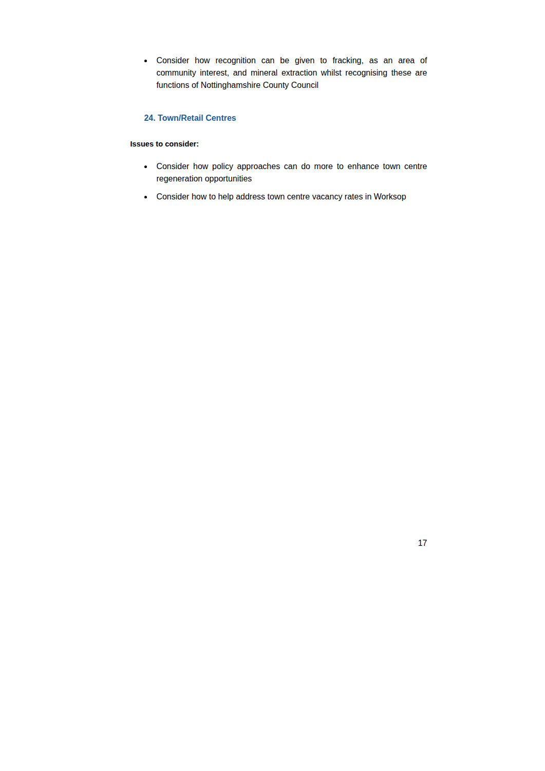Consider how recognition can be given to fracking, as an area of community interest, and mineral extraction whilst recognising these are functions of Nottinghamshire County Council
24. Town/Retail Centres
Issues to consider:
Consider how policy approaches can do more to enhance town centre regeneration opportunities
Consider how to help address town centre vacancy rates in Worksop
17